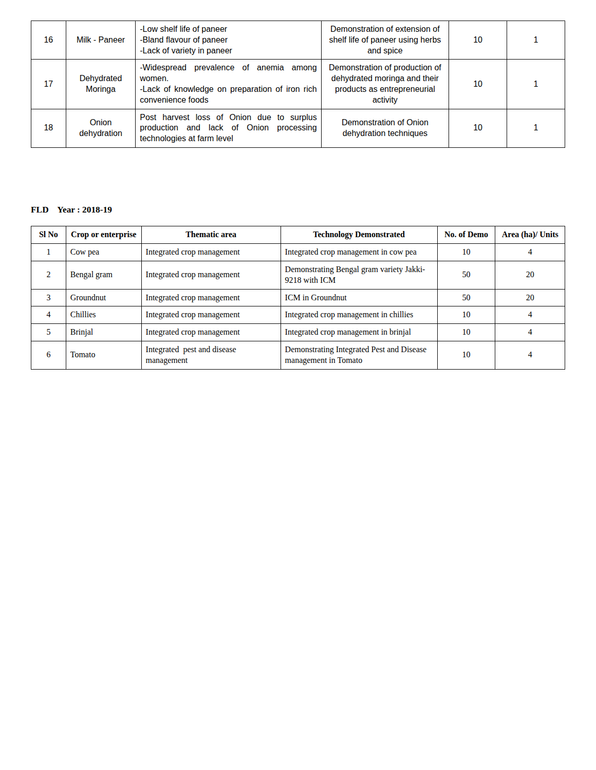| 16 | Milk - Paneer | -Low shelf life of paneer -Bland flavour of paneer -Lack of variety in paneer | Demonstration of extension of shelf life of paneer using herbs and spice | 10 | 1 |
| 17 | Dehydrated Moringa | -Widespread prevalence of anemia among women. -Lack of knowledge on preparation of iron rich convenience foods | Demonstration of production of dehydrated moringa and their products as entrepreneurial activity | 10 | 1 |
| 18 | Onion dehydration | Post harvest loss of Onion due to surplus production and lack of Onion processing technologies at farm level | Demonstration of Onion dehydration techniques | 10 | 1 |
FLD Year : 2018-19
| Sl No | Crop or enterprise | Thematic area | Technology Demonstrated | No. of Demo | Area (ha)/ Units |
| --- | --- | --- | --- | --- | --- |
| 1 | Cow pea | Integrated crop management | Integrated crop management in cow pea | 10 | 4 |
| 2 | Bengal gram | Integrated crop management | Demonstrating Bengal gram variety Jakki-9218 with ICM | 50 | 20 |
| 3 | Groundnut | Integrated crop management | ICM in Groundnut | 50 | 20 |
| 4 | Chillies | Integrated crop management | Integrated crop management in chillies | 10 | 4 |
| 5 | Brinjal | Integrated crop management | Integrated crop management in brinjal | 10 | 4 |
| 6 | Tomato | Integrated pest and disease management | Demonstrating Integrated Pest and Disease management in Tomato | 10 | 4 |